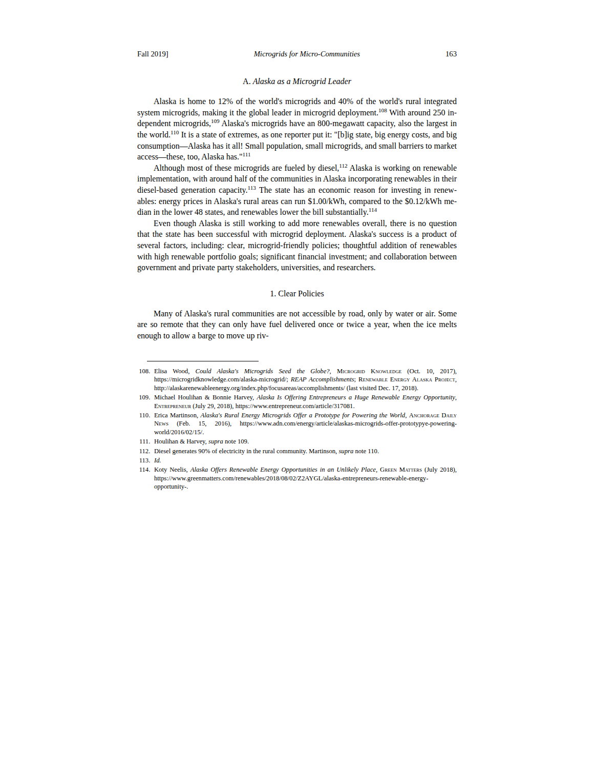Fall 2019] Microgrids for Micro-Communities 163
A. Alaska as a Microgrid Leader
Alaska is home to 12% of the world's microgrids and 40% of the world's rural integrated system microgrids, making it the global leader in microgrid deployment.108 With around 250 independent microgrids,109 Alaska's microgrids have an 800-megawatt capacity, also the largest in the world.110 It is a state of extremes, as one reporter put it: "[b]ig state, big energy costs, and big consumption—Alaska has it all! Small population, small microgrids, and small barriers to market access—these, too, Alaska has."111
Although most of these microgrids are fueled by diesel,112 Alaska is working on renewable implementation, with around half of the communities in Alaska incorporating renewables in their diesel-based generation capacity.113 The state has an economic reason for investing in renewables: energy prices in Alaska's rural areas can run $1.00/kWh, compared to the $0.12/kWh median in the lower 48 states, and renewables lower the bill substantially.114
Even though Alaska is still working to add more renewables overall, there is no question that the state has been successful with microgrid deployment. Alaska's success is a product of several factors, including: clear, microgrid-friendly policies; thoughtful addition of renewables with high renewable portfolio goals; significant financial investment; and collaboration between government and private party stakeholders, universities, and researchers.
1. Clear Policies
Many of Alaska's rural communities are not accessible by road, only by water or air. Some are so remote that they can only have fuel delivered once or twice a year, when the ice melts enough to allow a barge to move up riv-
108. Elisa Wood, Could Alaska's Microgrids Seed the Globe?, Microgrid Knowledge (Oct. 10, 2017), https://microgridknowledge.com/alaska-microgrid/; REAP Accomplishments; Renewable Energy Alaska Project, http://alaskarenewableenergy.org/index.php/focusareas/accomplishments/ (last visited Dec. 17, 2018).
109. Michael Houlihan & Bonnie Harvey, Alaska Is Offering Entrepreneurs a Huge Renewable Energy Opportunity, Entrepreneur (July 29, 2018), https://www.entrepreneur.com/article/317081.
110. Erica Martinson, Alaska's Rural Energy Microgrids Offer a Prototype for Powering the World, Anchorage Daily News (Feb. 15, 2016), https://www.adn.com/energy/article/alaskas-microgrids-offer-prototypye-powering-world/2016/02/15/.
111. Houlihan & Harvey, supra note 109.
112. Diesel generates 90% of electricity in the rural community. Martinson, supra note 110.
113. Id.
114. Koty Neelis, Alaska Offers Renewable Energy Opportunities in an Unlikely Place, Green Matters (July 2018), https://www.greenmatters.com/renewables/2018/08/02/Z2AYGL/alaska-entrepreneurs-renewable-energy-opportunity-.